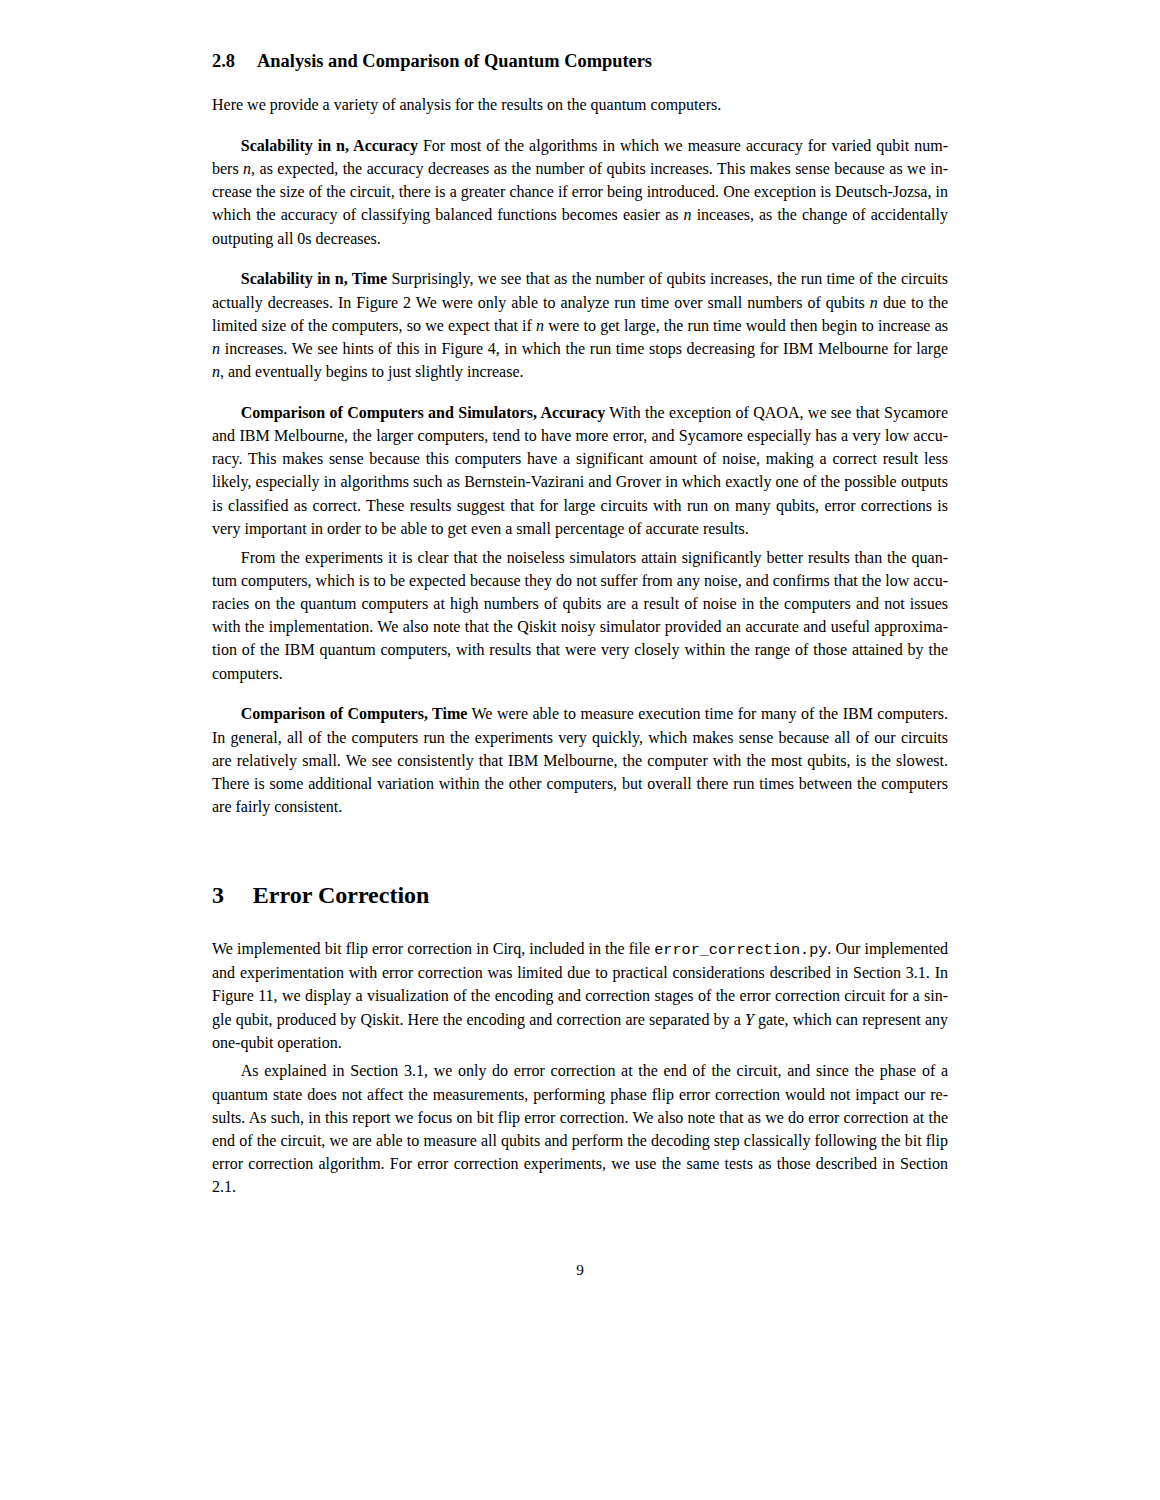2.8 Analysis and Comparison of Quantum Computers
Here we provide a variety of analysis for the results on the quantum computers.
Scalability in n, Accuracy For most of the algorithms in which we measure accuracy for varied qubit numbers n, as expected, the accuracy decreases as the number of qubits increases. This makes sense because as we increase the size of the circuit, there is a greater chance if error being introduced. One exception is Deutsch-Jozsa, in which the accuracy of classifying balanced functions becomes easier as n inceases, as the change of accidentally outputing all 0s decreases.
Scalability in n, Time Surprisingly, we see that as the number of qubits increases, the run time of the circuits actually decreases. In Figure 2 We were only able to analyze run time over small numbers of qubits n due to the limited size of the computers, so we expect that if n were to get large, the run time would then begin to increase as n increases. We see hints of this in Figure 4, in which the run time stops decreasing for IBM Melbourne for large n, and eventually begins to just slightly increase.
Comparison of Computers and Simulators, Accuracy With the exception of QAOA, we see that Sycamore and IBM Melbourne, the larger computers, tend to have more error, and Sycamore especially has a very low accuracy. This makes sense because this computers have a significant amount of noise, making a correct result less likely, especially in algorithms such as Bernstein-Vazirani and Grover in which exactly one of the possible outputs is classified as correct. These results suggest that for large circuits with run on many qubits, error corrections is very important in order to be able to get even a small percentage of accurate results.
From the experiments it is clear that the noiseless simulators attain significantly better results than the quantum computers, which is to be expected because they do not suffer from any noise, and confirms that the low accuracies on the quantum computers at high numbers of qubits are a result of noise in the computers and not issues with the implementation. We also note that the Qiskit noisy simulator provided an accurate and useful approximation of the IBM quantum computers, with results that were very closely within the range of those attained by the computers.
Comparison of Computers, Time We were able to measure execution time for many of the IBM computers. In general, all of the computers run the experiments very quickly, which makes sense because all of our circuits are relatively small. We see consistently that IBM Melbourne, the computer with the most qubits, is the slowest. There is some additional variation within the other computers, but overall there run times between the computers are fairly consistent.
3 Error Correction
We implemented bit flip error correction in Cirq, included in the file error_correction.py. Our implemented and experimentation with error correction was limited due to practical considerations described in Section 3.1. In Figure 11, we display a visualization of the encoding and correction stages of the error correction circuit for a single qubit, produced by Qiskit. Here the encoding and correction are separated by a Y gate, which can represent any one-qubit operation.
As explained in Section 3.1, we only do error correction at the end of the circuit, and since the phase of a quantum state does not affect the measurements, performing phase flip error correction would not impact our results. As such, in this report we focus on bit flip error correction. We also note that as we do error correction at the end of the circuit, we are able to measure all qubits and perform the decoding step classically following the bit flip error correction algorithm. For error correction experiments, we use the same tests as those described in Section 2.1.
9